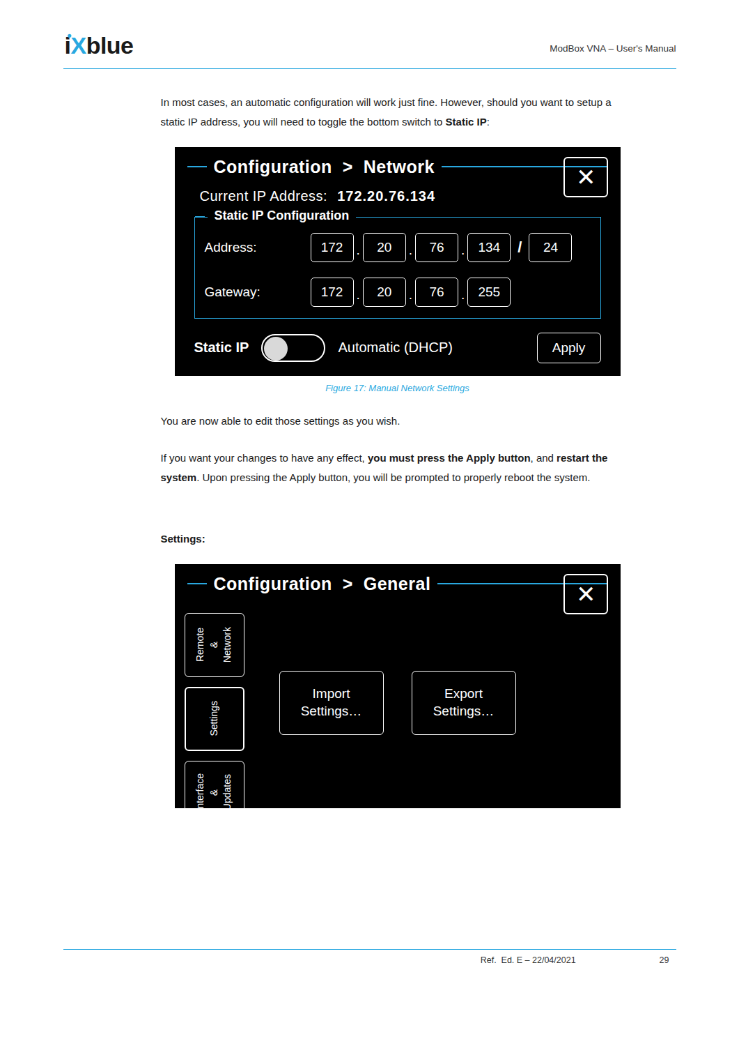iXblue•
ModBox VNA – User's Manual
In most cases, an automatic configuration will work just fine. However, should you want to setup a static IP address, you will need to toggle the bottom switch to Static IP:
Configuration > Network
✕
Current IP Address:172.20.76.134
Static IP Configuration
Address:
172
.
20
.
76
.
134
/
24
Gateway:
172
.
20
.
76
.
255
Static IP
Automatic (DHCP)
Apply
Figure 17: Manual Network Settings
You are now able to edit those settings as you wish.
If you want your changes to have any effect, you must press the Apply button, and restart the system. Upon pressing the Apply button, you will be prompted to properly reboot the system.
Settings:
Configuration > General
✕
Remote&Network
Settings
Interface&Updates
Import
Settings…
Export
Settings…
Ref. Ed. E – 22/04/2021 29